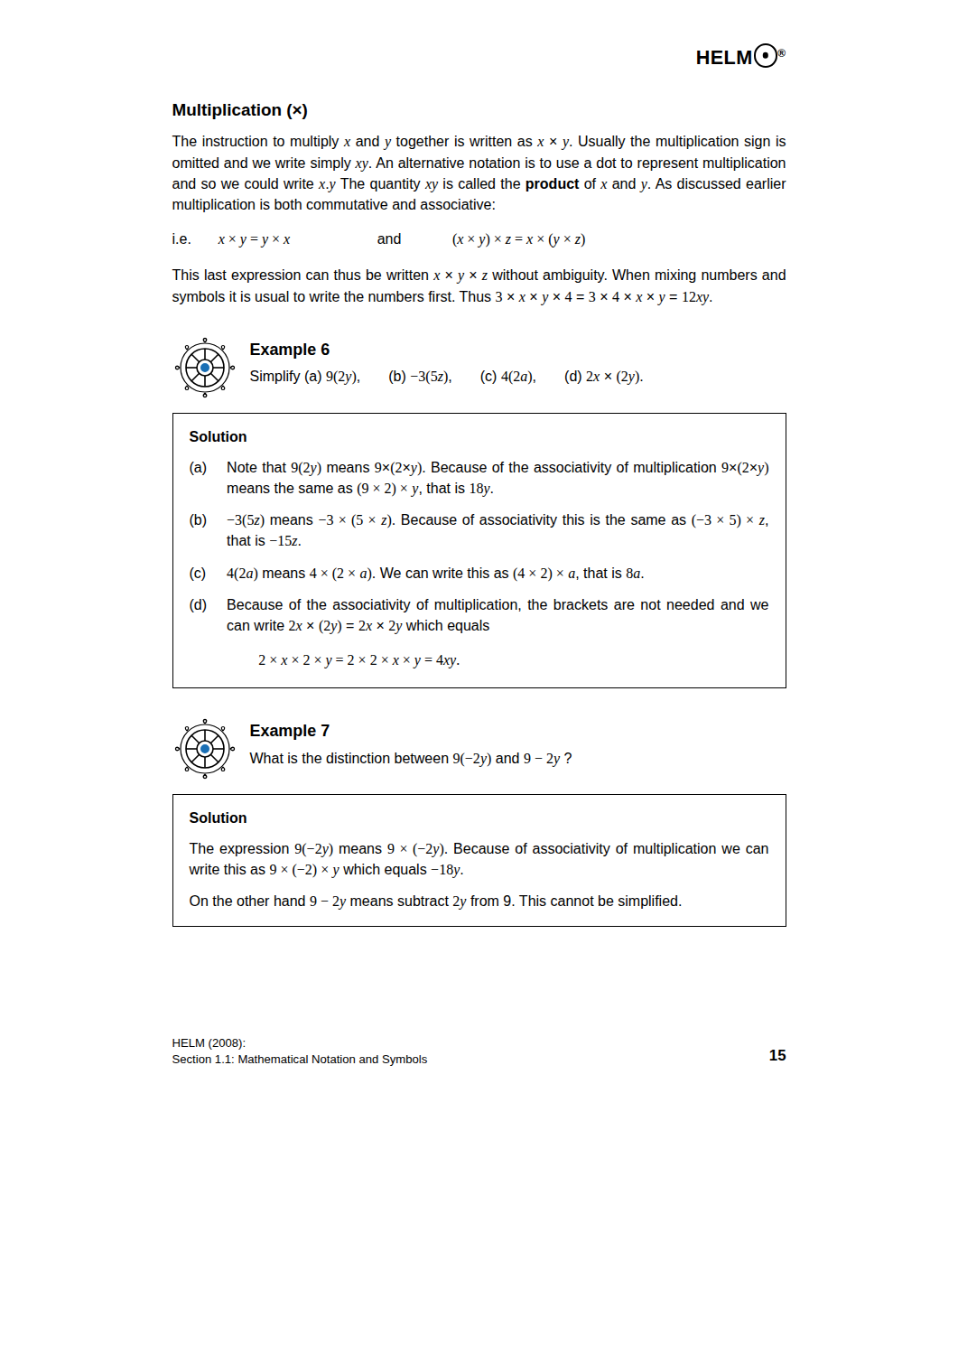HELM®
Multiplication (×)
The instruction to multiply x and y together is written as x × y. Usually the multiplication sign is omitted and we write simply xy. An alternative notation is to use a dot to represent multiplication and so we could write x.y The quantity xy is called the product of x and y. As discussed earlier multiplication is both commutative and associative:
i.e. x × y = y × x and (x × y) × z = x × (y × z)
This last expression can thus be written x × y × z without ambiguity. When mixing numbers and symbols it is usual to write the numbers first. Thus 3 × x × y × 4 = 3 × 4 × x × y = 12 xy.
Example 6
Simplify (a) 9(2 y), (b) −3(5 z), (c) 4(2 a), (d) 2 x × (2 y).
Solution
(a) Note that 9(2 y) means 9×(2×y). Because of the associativity of multiplication 9×(2×y) means the same as (9 × 2) × y, that is 18 y.
(b)−3(5 z) means −3 × (5 × z). Because of associativity this is the same as (−3 × 5) × z, that is −15 z.
(c) 4(2 a) means 4 × (2 × a). We can write this as (4 × 2) × a, that is 8 a.
(d) Because of the associativity of multiplication, the brackets are not needed and we can write 2 x × (2 y) = 2 x × 2 y which equals
2 × x × 2 × y = 2 × 2 × x × y = 4 xy.
Example 7
What is the distinction between 9(−2 y) and 9 − 2 y ?
Solution
The expression 9(−2 y) means 9 × (−2 y). Because of associativity of multiplication we can write this as 9 × (−2) × y which equals −18 y.
On the other hand 9 − 2 y means subtract 2 y from 9. This cannot be simplified.
HELM (2008):
Section 1.1: Mathematical Notation and Symbols
15